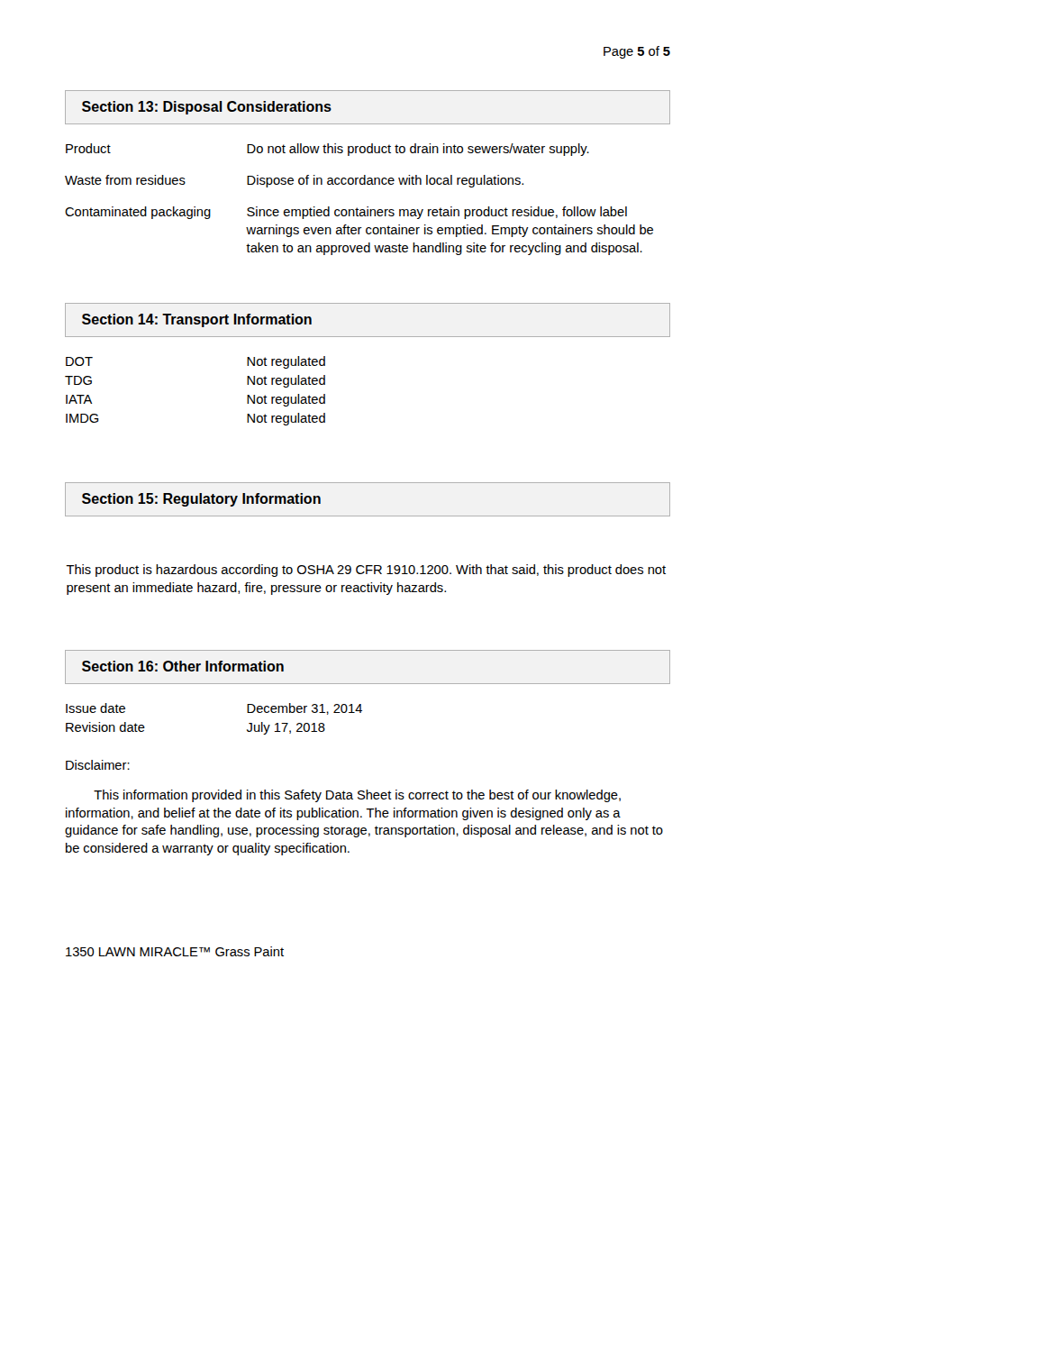Page 5 of 5
Section 13: Disposal Considerations
| Product | Do not allow this product to drain into sewers/water supply. |
| Waste from residues | Dispose of in accordance with local regulations. |
| Contaminated packaging | Since emptied containers may retain product residue, follow label warnings even after container is emptied. Empty containers should be taken to an approved waste handling site for recycling and disposal. |
Section 14: Transport Information
| DOT | Not regulated |
| TDG | Not regulated |
| IATA | Not regulated |
| IMDG | Not regulated |
Section 15: Regulatory Information
This product is hazardous according to OSHA 29 CFR 1910.1200. With that said, this product does not present an immediate hazard, fire, pressure or reactivity hazards.
Section 16: Other Information
| Issue date | December 31, 2014 |
| Revision date | July 17, 2018 |
Disclaimer:
This information provided in this Safety Data Sheet is correct to the best of our knowledge, information, and belief at the date of its publication. The information given is designed only as a guidance for safe handling, use, processing storage, transportation, disposal and release, and is not to be considered a warranty or quality specification.
1350 LAWN MIRACLE™ Grass Paint